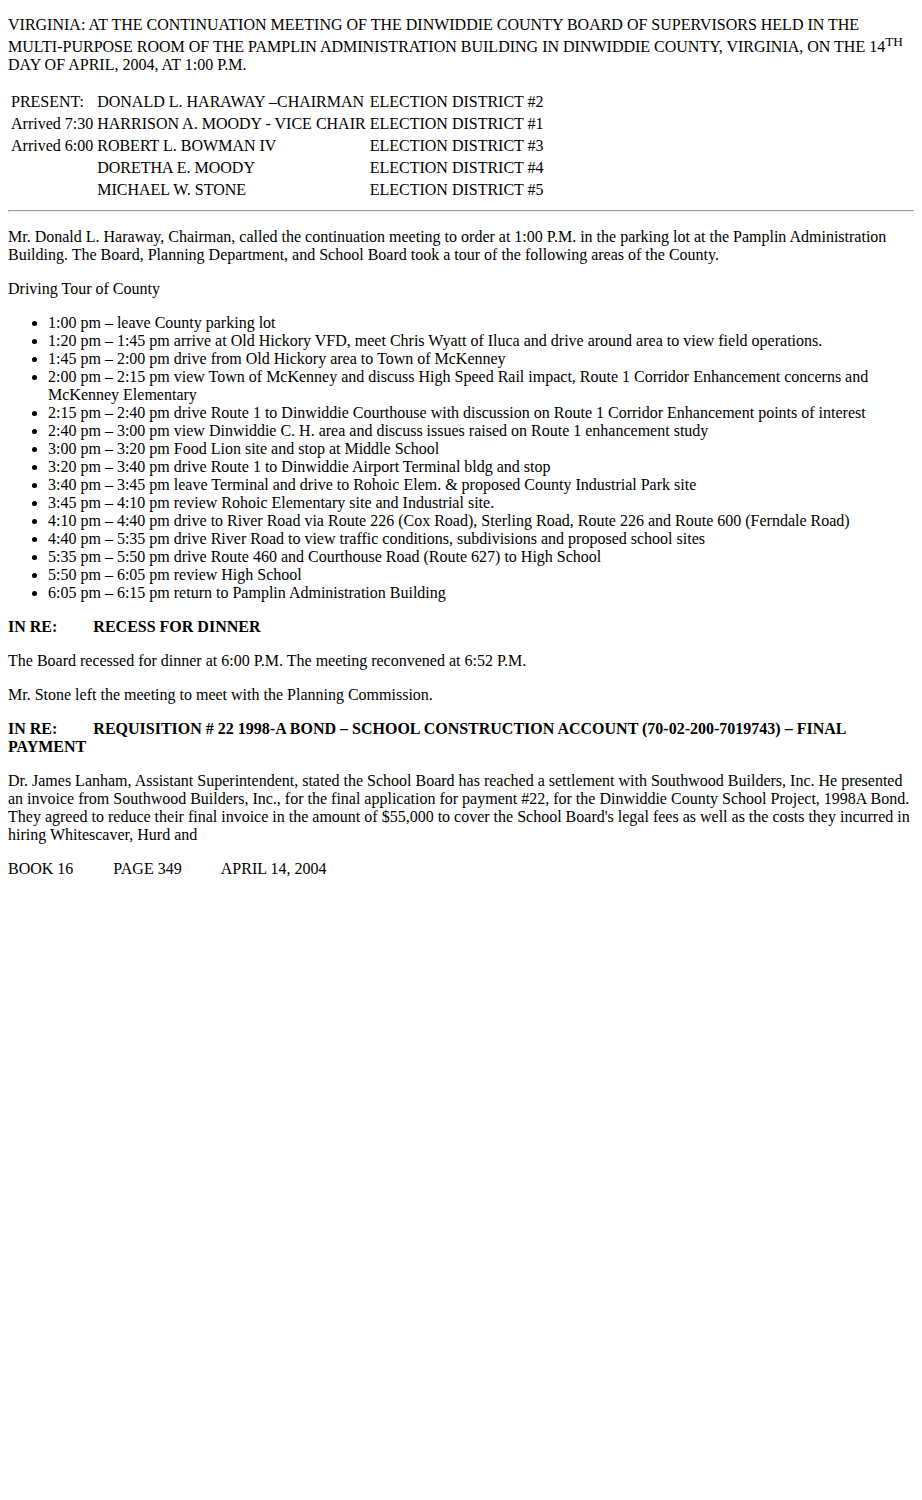VIRGINIA: AT THE CONTINUATION MEETING OF THE DINWIDDIE COUNTY BOARD OF SUPERVISORS HELD IN THE MULTI-PURPOSE ROOM OF THE PAMPLIN ADMINISTRATION BUILDING IN DINWIDDIE COUNTY, VIRGINIA, ON THE 14TH DAY OF APRIL, 2004, AT 1:00 P.M.
| PRESENT: | DONALD L. HARAWAY –CHAIRMAN | ELECTION DISTRICT #2 |
| Arrived 7:30 | HARRISON A. MOODY - VICE CHAIR | ELECTION DISTRICT #1 |
| Arrived 6:00 | ROBERT L. BOWMAN IV | ELECTION DISTRICT #3 |
| | DORETHA E. MOODY | ELECTION DISTRICT #4 |
| | MICHAEL W. STONE | ELECTION DISTRICT #5 |
Mr. Donald L. Haraway, Chairman, called the continuation meeting to order at 1:00 P.M. in the parking lot at the Pamplin Administration Building. The Board, Planning Department, and School Board took a tour of the following areas of the County.
Driving Tour of County
1:00 pm – leave County parking lot
1:20 pm – 1:45 pm arrive at Old Hickory VFD, meet Chris Wyatt of Iluca and drive around area to view field operations.
1:45 pm – 2:00 pm drive from Old Hickory area to Town of McKenney
2:00 pm – 2:15 pm view Town of McKenney and discuss High Speed Rail impact, Route 1 Corridor Enhancement concerns and McKenney Elementary
2:15 pm – 2:40 pm drive Route 1 to Dinwiddie Courthouse with discussion on Route 1 Corridor Enhancement points of interest
2:40 pm – 3:00 pm view Dinwiddie C. H. area and discuss issues raised on Route 1 enhancement study
3:00 pm – 3:20 pm Food Lion site and stop at Middle School
3:20 pm – 3:40 pm drive Route 1 to Dinwiddie Airport Terminal bldg and stop
3:40 pm – 3:45 pm leave Terminal and drive to Rohoic Elem. & proposed County Industrial Park site
3:45 pm – 4:10 pm review Rohoic Elementary site and Industrial site.
4:10 pm – 4:40 pm drive to River Road via Route 226 (Cox Road), Sterling Road, Route 226 and Route 600 (Ferndale Road)
4:40 pm – 5:35 pm drive River Road to view traffic conditions, subdivisions and proposed school sites
5:35 pm – 5:50 pm drive Route 460 and Courthouse Road (Route 627) to High School
5:50 pm – 6:05 pm review High School
6:05 pm – 6:15 pm return to Pamplin Administration Building
IN RE: RECESS FOR DINNER
The Board recessed for dinner at 6:00 P.M. The meeting reconvened at 6:52 P.M.
Mr. Stone left the meeting to meet with the Planning Commission.
IN RE: REQUISITION # 22 1998-A BOND – SCHOOL CONSTRUCTION ACCOUNT (70-02-200-7019743) – FINAL PAYMENT
Dr. James Lanham, Assistant Superintendent, stated the School Board has reached a settlement with Southwood Builders, Inc. He presented an invoice from Southwood Builders, Inc., for the final application for payment #22, for the Dinwiddie County School Project, 1998A Bond. They agreed to reduce their final invoice in the amount of $55,000 to cover the School Board's legal fees as well as the costs they incurred in hiring Whitescaver, Hurd and
BOOK 16 PAGE 349 APRIL 14, 2004